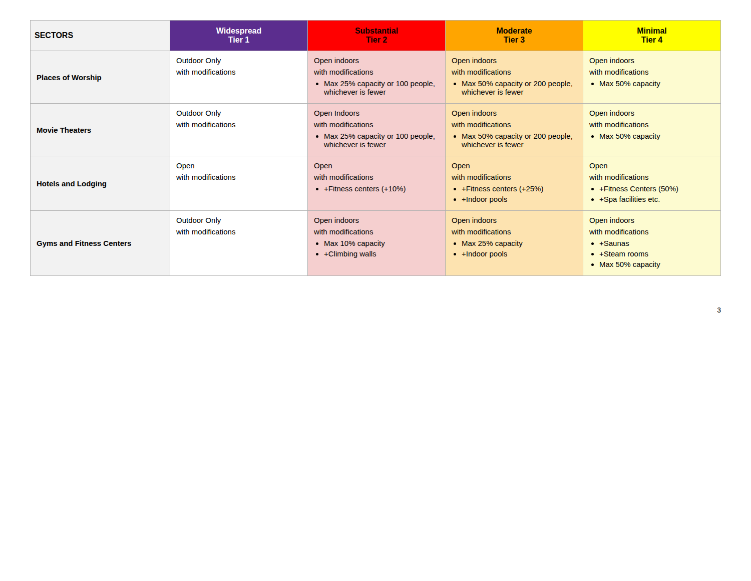| SECTORS | Widespread Tier 1 | Substantial Tier 2 | Moderate Tier 3 | Minimal Tier 4 |
| --- | --- | --- | --- | --- |
| Places of Worship | Outdoor Only with modifications | Open indoors with modifications Max 25% capacity or 100 people, whichever is fewer | Open indoors with modifications Max 50% capacity or 200 people, whichever is fewer | Open indoors with modifications Max 50% capacity |
| Movie Theaters | Outdoor Only with modifications | Open Indoors with modifications Max 25% capacity or 100 people, whichever is fewer | Open indoors with modifications Max 50% capacity or 200 people, whichever is fewer | Open indoors with modifications Max 50% capacity |
| Hotels and Lodging | Open with modifications | Open with modifications +Fitness centers (+10%) | Open with modifications +Fitness centers (+25%) +Indoor pools | Open with modifications +Fitness Centers (50%) +Spa facilities etc. |
| Gyms and Fitness Centers | Outdoor Only with modifications | Open indoors with modifications Max 10% capacity +Climbing walls | Open indoors with modifications Max 25% capacity +Indoor pools | Open indoors with modifications +Saunas +Steam rooms Max 50% capacity |
3